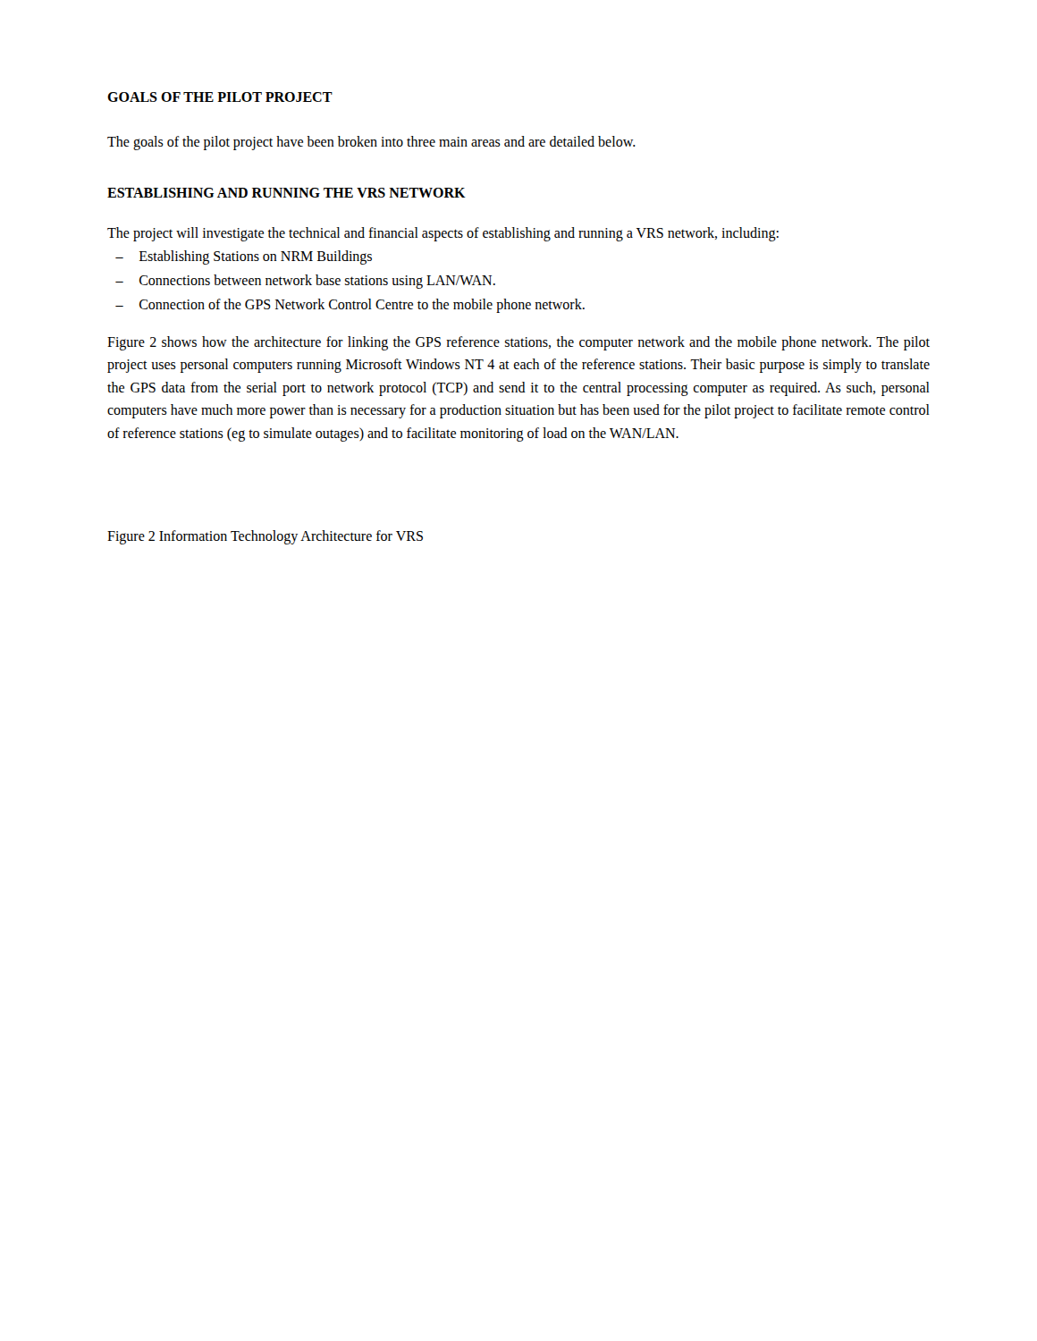Goals of the Pilot Project
The goals of the pilot project have been broken into three main areas and are detailed below.
Establishing and Running the VRS Network
The project will investigate the technical and financial aspects of establishing and running a VRS network, including:
Establishing Stations on NRM Buildings
Connections between network base stations using LAN/WAN.
Connection of the GPS Network Control Centre to the mobile phone network.
Figure 2 shows how the architecture for linking the GPS reference stations, the computer network and the mobile phone network. The pilot project uses personal computers running Microsoft Windows NT 4 at each of the reference stations. Their basic purpose is simply to translate the GPS data from the serial port to network protocol (TCP) and send it to the central processing computer as required. As such, personal computers have much more power than is necessary for a production situation but has been used for the pilot project to facilitate remote control of reference stations (eg to simulate outages) and to facilitate monitoring of load on the WAN/LAN.
Figure 2 Information Technology Architecture for VRS